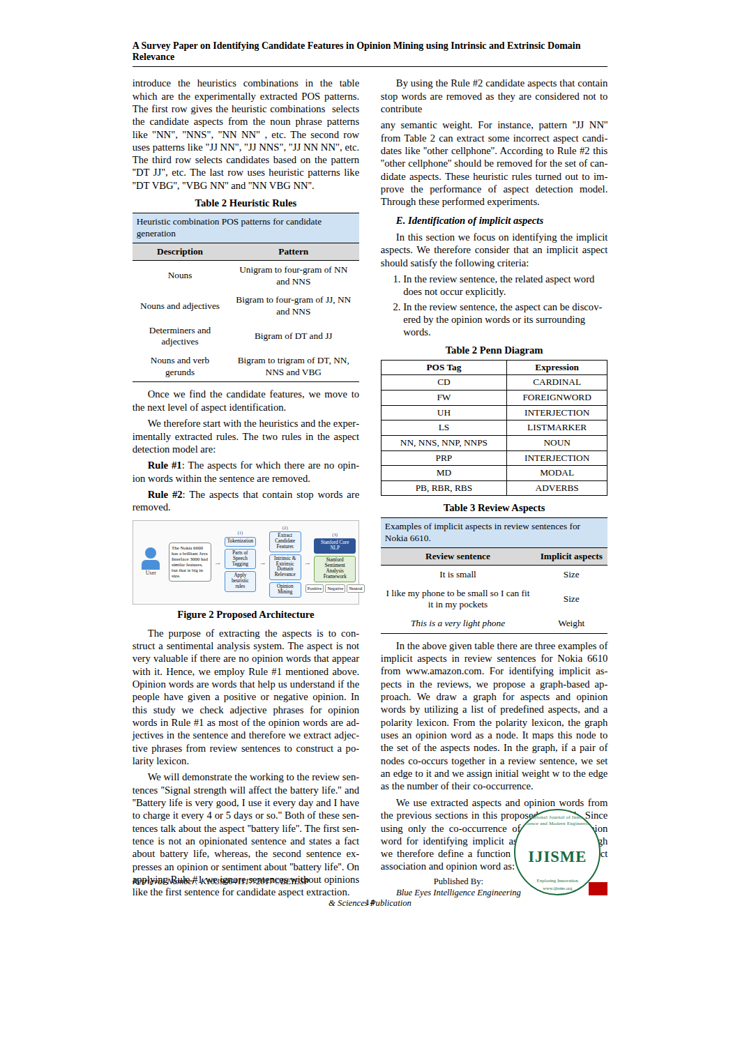A Survey Paper on Identifying Candidate Features in Opinion Mining using Intrinsic and Extrinsic Domain Relevance
introduce the heuristics combinations in the table which are the experimentally extracted POS patterns. The first row gives the heuristic combinations selects the candidate aspects from the noun phrase patterns like "NN", "NNS", "NN NN" , etc. The second row uses patterns like "JJ NN", "JJ NNS", "JJ NN NN", etc. The third row selects candidates based on the pattern ''DT JJ", etc. The last row uses heuristic patterns like ''DT VBG'', ''VBG NN'' and ''NN VBG NN''.
Table 2 Heuristic Rules
| Heuristic combination POS patterns for candidate generation |
| Description | Pattern |
| Nouns | Unigram to four-gram of NN and NNS |
| Nouns and adjectives | Bigram to four-gram of JJ, NN and NNS |
| Determiners and adjectives | Bigram of DT and JJ |
| Nouns and verb gerunds | Bigram to trigram of DT, NN, NNS and VBG |
Once we find the candidate features, we move to the next level of aspect identification.
We therefore start with the heuristics and the experimentally extracted rules. The two rules in the aspect detection model are:
Rule #1: The aspects for which there are no opinion words within the sentence are removed.
Rule #2: The aspects that contain stop words are removed.
User
The Nokia 6600 has a brilliant Java Interface 3000 had similar features, but that is big in size.
→
(1)
Tokenization
Parts of Speech Tagging
Apply heuristic rules
→
(2)
Extract Candidate Features
Intrinsic & Extrinsic Domain Relevance
Opinion Mining
→
(3)
Stanford Core NLP
Stanford Sentiment Analysis Framework
Positive Negative Neutral
Figure 2 Proposed Architecture
The purpose of extracting the aspects is to construct a sentimental analysis system. The aspect is not very valuable if there are no opinion words that appear with it. Hence, we employ Rule #1 mentioned above. Opinion words are words that help us understand if the people have given a positive or negative opinion. In this study we check adjective phrases for opinion words in Rule #1 as most of the opinion words are adjectives in the sentence and therefore we extract adjective phrases from review sentences to construct a polarity lexicon.
We will demonstrate the working to the review sentences ''Signal strength will affect the battery life.'' and ''Battery life is very good, I use it every day and I have to charge it every 4 or 5 days or so.'' Both of these sentences talk about the aspect ''battery life''. The first sentence is not an opinionated sentence and states a fact about battery life, whereas, the second sentence expresses an opinion or sentiment about ''battery life''. On applying Rule #1 we ignore sentences without opinions like the first sentence for candidate aspect extraction.
By using the Rule #2 candidate aspects that contain stop words are removed as they are considered not to contribute
any semantic weight. For instance, pattern ''JJ NN'' from Table 2 can extract some incorrect aspect candidates like ''other cellphone''. According to Rule #2 this ''other cellphone'' should be removed for the set of candidate aspects. These heuristic rules turned out to improve the performance of aspect detection model. Through these performed experiments.
E. Identification of implicit aspects
In this section we focus on identifying the implicit aspects. We therefore consider that an implicit aspect should satisfy the following criteria:
In the review sentence, the related aspect word does not occur explicitly.
In the review sentence, the aspect can be discovered by the opinion words or its surrounding words.
Table 2 Penn Diagram
| POS Tag | Expression |
| --- | --- |
| CD | CARDINAL |
| FW | FOREIGNWORD |
| UH | INTERJECTION |
| LS | LISTMARKER |
| NN, NNS, NNP, NNPS | NOUN |
| PRP | INTERJECTION |
| MD | MODAL |
| PB, RBR, RBS | ADVERBS |
Table 3 Review Aspects
| Examples of implicit aspects in review sentences for Nokia 6610. |
| Review sentence | Implicit aspects |
| It is small | Size |
| I like my phone to be small so I can fit it in my pockets | Size |
| This is a very light phone | Weight |
In the above given table there are three examples of implicit aspects in review sentences for Nokia 6610 from www.amazon.com. For identifying implicit aspects in the reviews, we propose a graph-based approach. We draw a graph for aspects and opinion words by utilizing a list of predefined aspects, and a polarity lexicon. From the polarity lexicon, the graph uses an opinion word as a node. It maps this node to the set of the aspects nodes. In the graph, if a pair of nodes co-occurs together in a review sentence, we set an edge to it and we assign initial weight w to the edge as the number of their co-occurrence.
We use extracted aspects and opinion words from the previous sections in this proposed approach. Since using only the co-occurrence of aspect and opinion word for identifying implicit aspects are not enough we therefore define a function to measure the aspect association and opinion word as:
International Journal of Innovative Science and Modern Engineering
IJISME
Exploring Innovation
www.ijisme.org
Retrieval Number: K10390641117/2017©BEIESP
Published By:
Blue Eyes Intelligence Engineering
& Sciences Publication
14